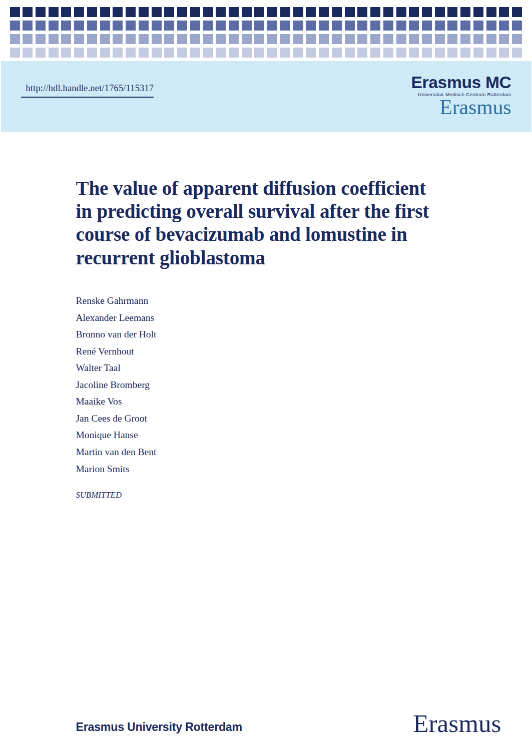http://hdl.handle.net/1765/115317
Erasmus MC
Universitair Medisch Centrum Rotterdam
Erasmus
The value of apparent diffusion coefficient in predicting overall survival after the first course of bevacizumab and lomustine in recurrent glioblastoma
Renske Gahrmann
Alexander Leemans
Bronno van der Holt
René Vernhout
Walter Taal
Jacoline Bromberg
Maaike Vos
Jan Cees de Groot
Monique Hanse
Martin van den Bent
Marion Smits
SUBMITTED
Erasmus University Rotterdam
Erasmus